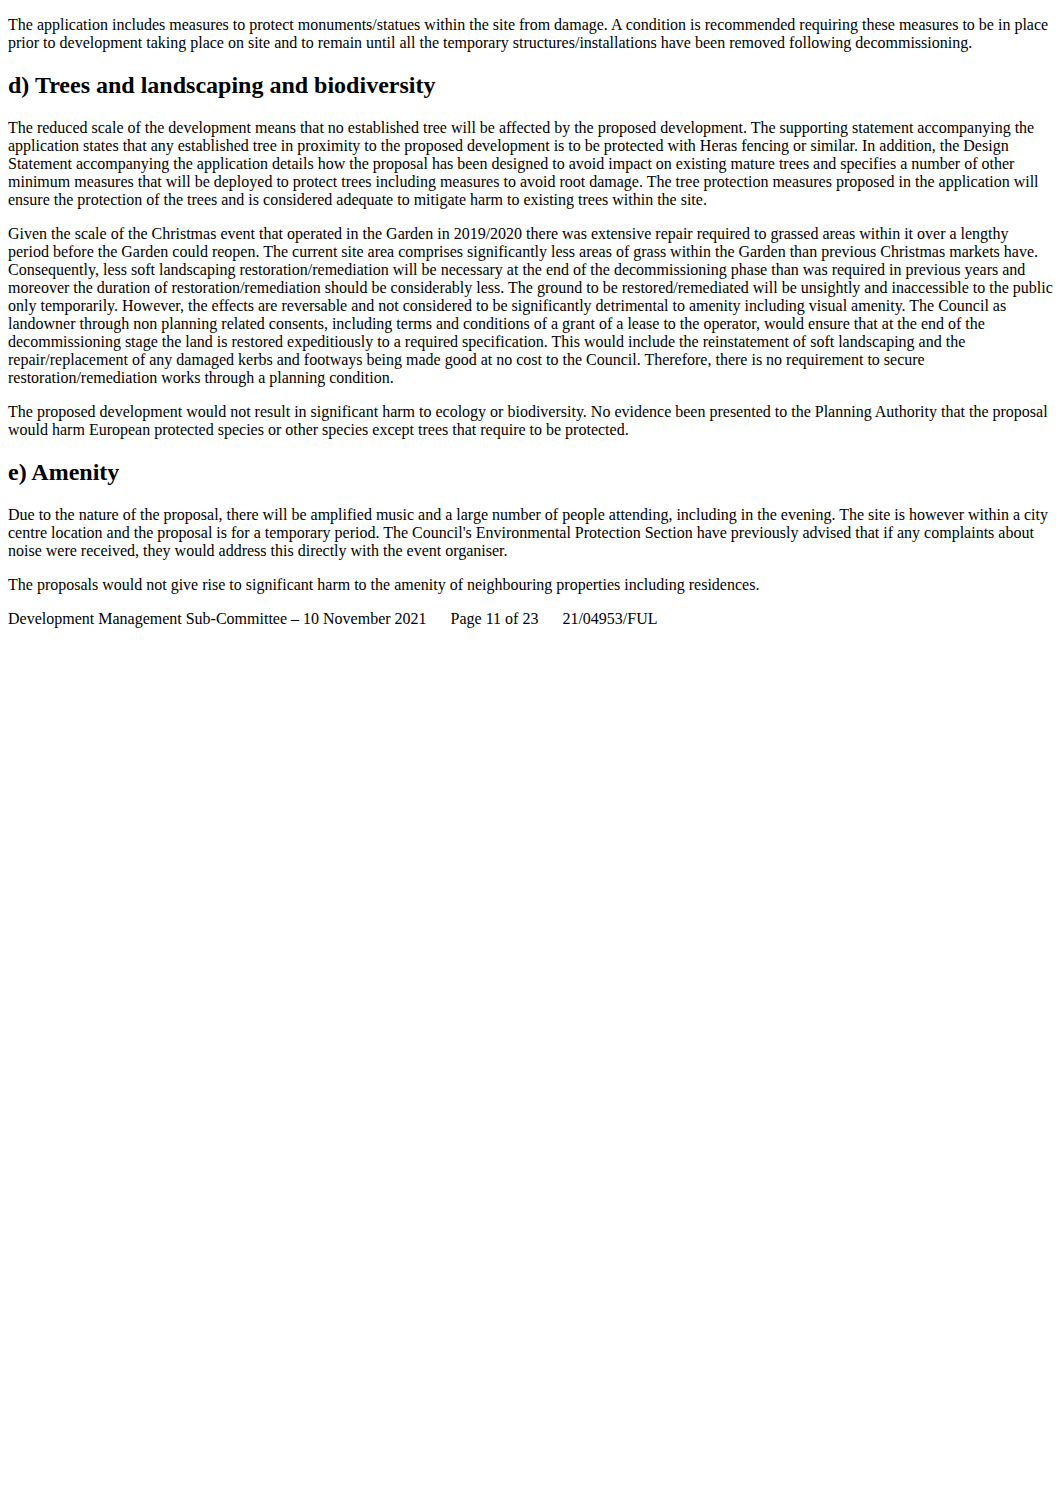The application includes measures to protect monuments/statues within the site from damage. A condition is recommended requiring these measures to be in place prior to development taking place on site and to remain until all the temporary structures/installations have been removed following decommissioning.
d) Trees and landscaping and biodiversity
The reduced scale of the development means that no established tree will be affected by the proposed development. The supporting statement accompanying the application states that any established tree in proximity to the proposed development is to be protected with Heras fencing or similar. In addition, the Design Statement accompanying the application details how the proposal has been designed to avoid impact on existing mature trees and specifies a number of other minimum measures that will be deployed to protect trees including measures to avoid root damage. The tree protection measures proposed in the application will ensure the protection of the trees and is considered adequate to mitigate harm to existing trees within the site.
Given the scale of the Christmas event that operated in the Garden in 2019/2020 there was extensive repair required to grassed areas within it over a lengthy period before the Garden could reopen. The current site area comprises significantly less areas of grass within the Garden than previous Christmas markets have. Consequently, less soft landscaping restoration/remediation will be necessary at the end of the decommissioning phase than was required in previous years and moreover the duration of restoration/remediation should be considerably less. The ground to be restored/remediated will be unsightly and inaccessible to the public only temporarily. However, the effects are reversable and not considered to be significantly detrimental to amenity including visual amenity. The Council as landowner through non planning related consents, including terms and conditions of a grant of a lease to the operator, would ensure that at the end of the decommissioning stage the land is restored expeditiously to a required specification. This would include the reinstatement of soft landscaping and the repair/replacement of any damaged kerbs and footways being made good at no cost to the Council. Therefore, there is no requirement to secure restoration/remediation works through a planning condition.
The proposed development would not result in significant harm to ecology or biodiversity. No evidence been presented to the Planning Authority that the proposal would harm European protected species or other species except trees that require to be protected.
e) Amenity
Due to the nature of the proposal, there will be amplified music and a large number of people attending, including in the evening. The site is however within a city centre location and the proposal is for a temporary period. The Council's Environmental Protection Section have previously advised that if any complaints about noise were received, they would address this directly with the event organiser.
The proposals would not give rise to significant harm to the amenity of neighbouring properties including residences.
Development Management Sub-Committee – 10 November 2021 Page 11 of 23 21/04953/FUL